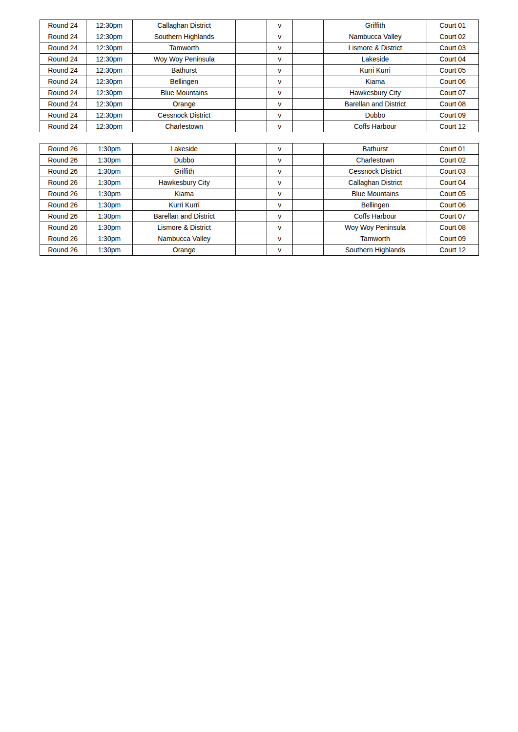| Round 24 | 12:30pm | Callaghan District | | v | | Griffith | Court 01 |
| Round 24 | 12:30pm | Southern Highlands | | v | | Nambucca Valley | Court 02 |
| Round 24 | 12:30pm | Tamworth | | v | | Lismore & District | Court 03 |
| Round 24 | 12:30pm | Woy Woy Peninsula | | v | | Lakeside | Court 04 |
| Round 24 | 12:30pm | Bathurst | | v | | Kurri Kurri | Court 05 |
| Round 24 | 12:30pm | Bellingen | | v | | Kiama | Court 06 |
| Round 24 | 12:30pm | Blue Mountains | | v | | Hawkesbury City | Court 07 |
| Round 24 | 12:30pm | Orange | | v | | Barellan and District | Court 08 |
| Round 24 | 12:30pm | Cessnock District | | v | | Dubbo | Court 09 |
| Round 24 | 12:30pm | Charlestown | | v | | Coffs Harbour | Court 12 |
| Round 26 | 1:30pm | Lakeside | | v | | Bathurst | Court 01 |
| Round 26 | 1:30pm | Dubbo | | v | | Charlestown | Court 02 |
| Round 26 | 1:30pm | Griffith | | v | | Cessnock District | Court 03 |
| Round 26 | 1:30pm | Hawkesbury City | | v | | Callaghan District | Court 04 |
| Round 26 | 1:30pm | Kiama | | v | | Blue Mountains | Court 05 |
| Round 26 | 1:30pm | Kurri Kurri | | v | | Bellingen | Court 06 |
| Round 26 | 1:30pm | Barellan and District | | v | | Coffs Harbour | Court 07 |
| Round 26 | 1:30pm | Lismore & District | | v | | Woy Woy Peninsula | Court 08 |
| Round 26 | 1:30pm | Nambucca Valley | | v | | Tamworth | Court 09 |
| Round 26 | 1:30pm | Orange | | v | | Southern Highlands | Court 12 |